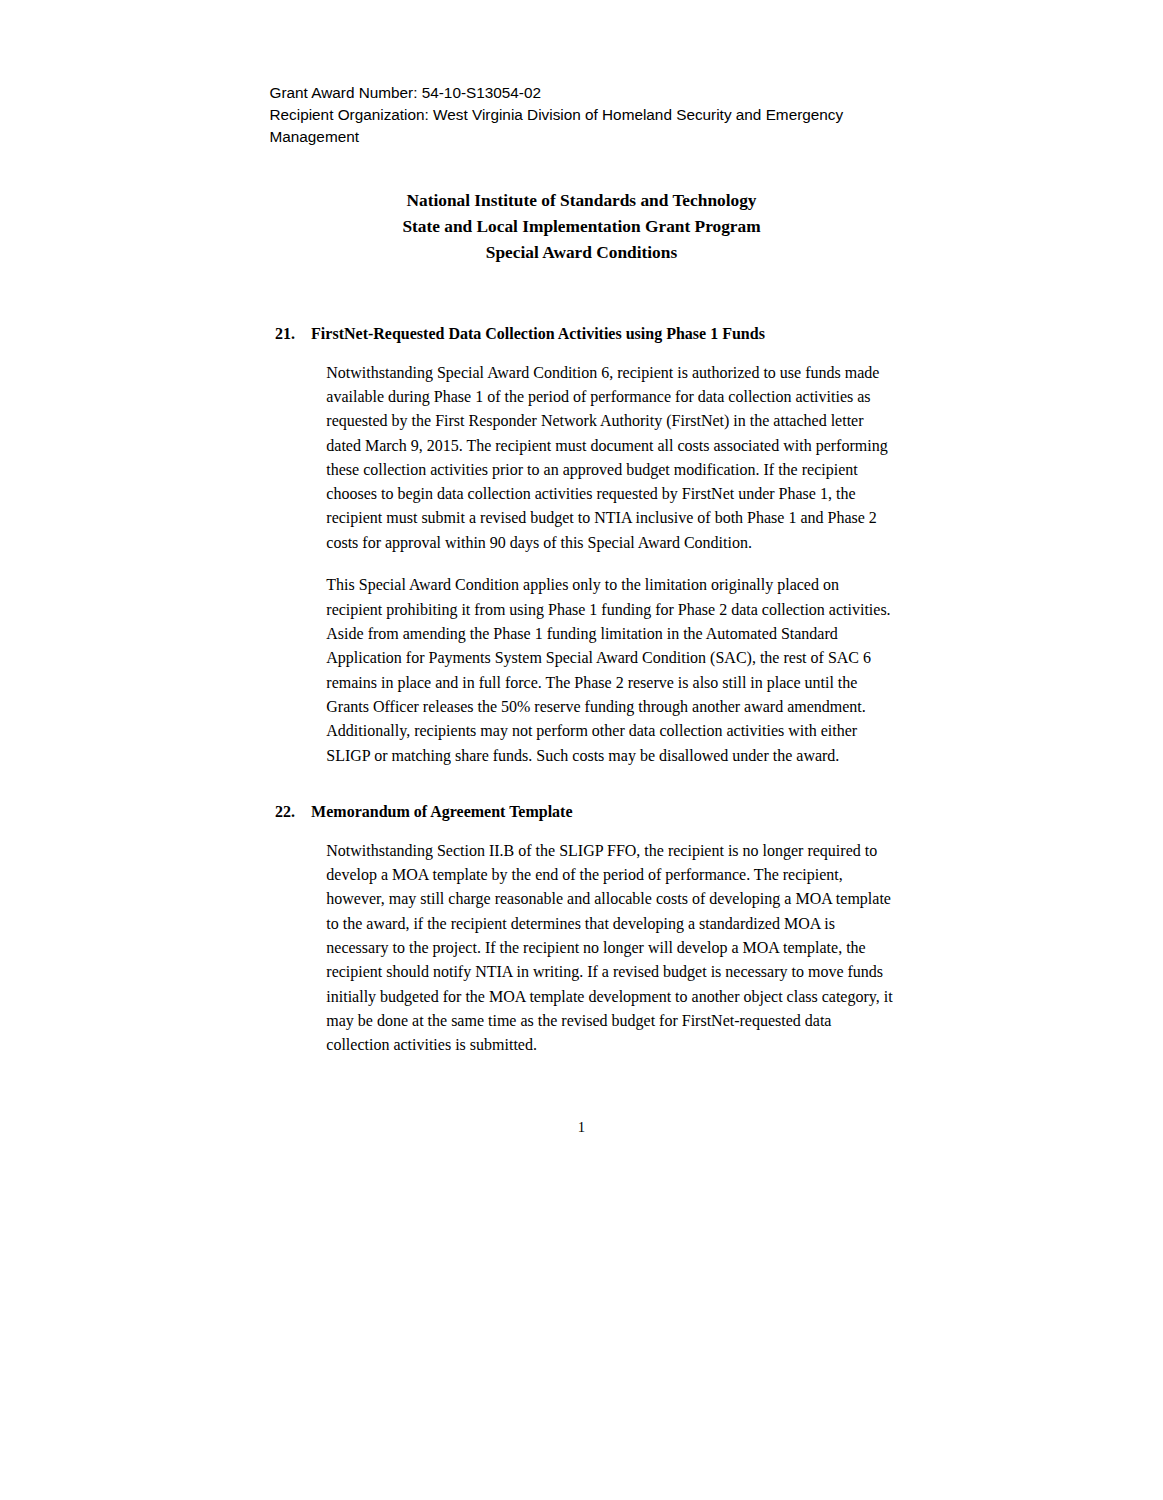Grant Award Number: 54-10-S13054-02
Recipient Organization: West Virginia Division of Homeland Security and Emergency Management
National Institute of Standards and Technology
State and Local Implementation Grant Program
Special Award Conditions
21. FirstNet-Requested Data Collection Activities using Phase 1 Funds
Notwithstanding Special Award Condition 6, recipient is authorized to use funds made available during Phase 1 of the period of performance for data collection activities as requested by the First Responder Network Authority (FirstNet) in the attached letter dated March 9, 2015. The recipient must document all costs associated with performing these collection activities prior to an approved budget modification. If the recipient chooses to begin data collection activities requested by FirstNet under Phase 1, the recipient must submit a revised budget to NTIA inclusive of both Phase 1 and Phase 2 costs for approval within 90 days of this Special Award Condition.
This Special Award Condition applies only to the limitation originally placed on recipient prohibiting it from using Phase 1 funding for Phase 2 data collection activities. Aside from amending the Phase 1 funding limitation in the Automated Standard Application for Payments System Special Award Condition (SAC), the rest of SAC 6 remains in place and in full force. The Phase 2 reserve is also still in place until the Grants Officer releases the 50% reserve funding through another award amendment. Additionally, recipients may not perform other data collection activities with either SLIGP or matching share funds. Such costs may be disallowed under the award.
22. Memorandum of Agreement Template
Notwithstanding Section II.B of the SLIGP FFO, the recipient is no longer required to develop a MOA template by the end of the period of performance. The recipient, however, may still charge reasonable and allocable costs of developing a MOA template to the award, if the recipient determines that developing a standardized MOA is necessary to the project. If the recipient no longer will develop a MOA template, the recipient should notify NTIA in writing. If a revised budget is necessary to move funds initially budgeted for the MOA template development to another object class category, it may be done at the same time as the revised budget for FirstNet-requested data collection activities is submitted.
1